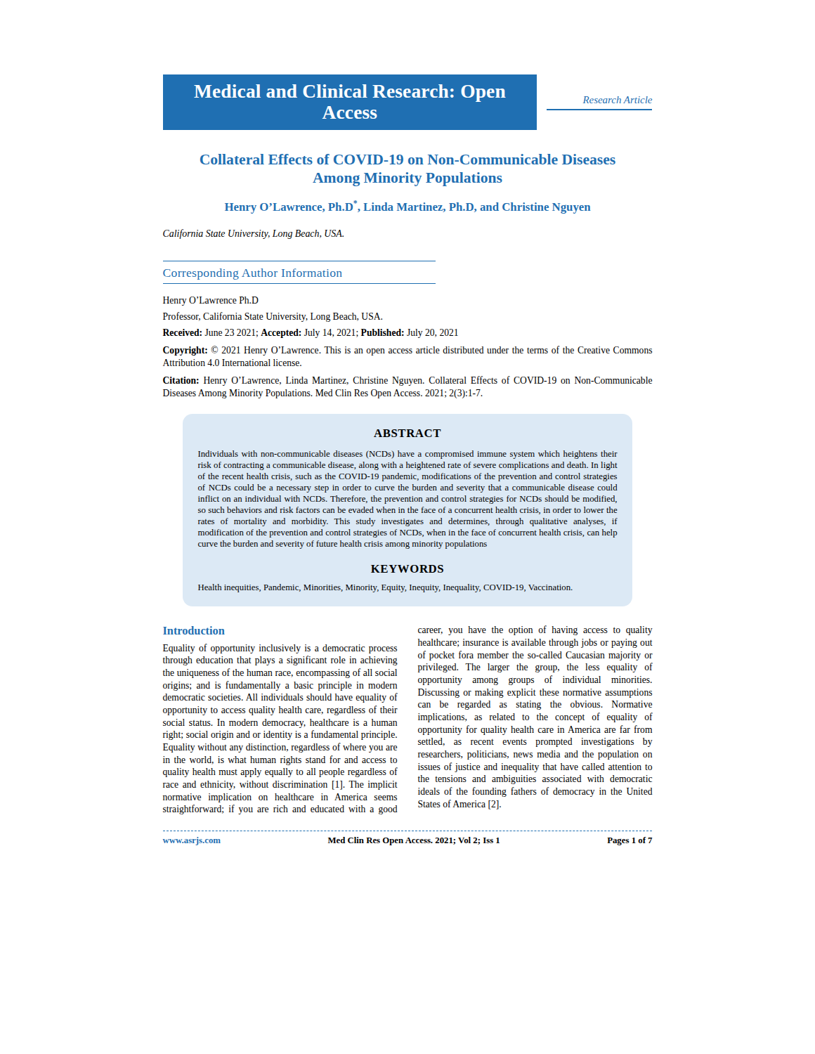Medical and Clinical Research: Open Access
Research Article
Collateral Effects of COVID-19 on Non-Communicable Diseases Among Minority Populations
Henry O’Lawrence, Ph.D*, Linda Martinez, Ph.D, and Christine Nguyen
California State University, Long Beach, USA.
Corresponding Author Information
Henry O’Lawrence Ph.D
Professor, California State University, Long Beach, USA.
Received: June 23 2021; Accepted: July 14, 2021; Published: July 20, 2021
Copyright: © 2021 Henry O’Lawrence. This is an open access article distributed under the terms of the Creative Commons Attribution 4.0 International license.
Citation: Henry O’Lawrence, Linda Martinez, Christine Nguyen. Collateral Effects of COVID-19 on Non-Communicable Diseases Among Minority Populations. Med Clin Res Open Access. 2021; 2(3):1-7.
ABSTRACT
Individuals with non-communicable diseases (NCDs) have a compromised immune system which heightens their risk of contracting a communicable disease, along with a heightened rate of severe complications and death. In light of the recent health crisis, such as the COVID-19 pandemic, modifications of the prevention and control strategies of NCDs could be a necessary step in order to curve the burden and severity that a communicable disease could inflict on an individual with NCDs. Therefore, the prevention and control strategies for NCDs should be modified, so such behaviors and risk factors can be evaded when in the face of a concurrent health crisis, in order to lower the rates of mortality and morbidity. This study investigates and determines, through qualitative analyses, if modification of the prevention and control strategies of NCDs, when in the face of concurrent health crisis, can help curve the burden and severity of future health crisis among minority populations
KEYWORDS
Health inequities, Pandemic, Minorities, Minority, Equity, Inequity, Inequality, COVID-19, Vaccination.
Introduction
Equality of opportunity inclusively is a democratic process through education that plays a significant role in achieving the uniqueness of the human race, encompassing of all social origins; and is fundamentally a basic principle in modern democratic societies. All individuals should have equality of opportunity to access quality health care, regardless of their social status. In modern democracy, healthcare is a human right; social origin and or identity is a fundamental principle. Equality without any distinction, regardless of where you are in the world, is what human rights stand for and access to quality health must apply equally to all people regardless of race and ethnicity, without discrimination [1]. The implicit normative implication on healthcare in America seems straightforward; if you are rich and educated with a good career, you have the option of having access to quality healthcare; insurance is available through jobs or paying out of pocket fora member the so-called Caucasian majority or privileged. The larger the group, the less equality of opportunity among groups of individual minorities. Discussing or making explicit these normative assumptions can be regarded as stating the obvious. Normative implications, as related to the concept of equality of opportunity for quality health care in America are far from settled, as recent events prompted investigations by researchers, politicians, news media and the population on issues of justice and inequality that have called attention to the tensions and ambiguities associated with democratic ideals of the founding fathers of democracy in the United States of America [2].
www.asrjs.com
Med Clin Res Open Access. 2021; Vol 2; Iss 1
Pages 1 of 7